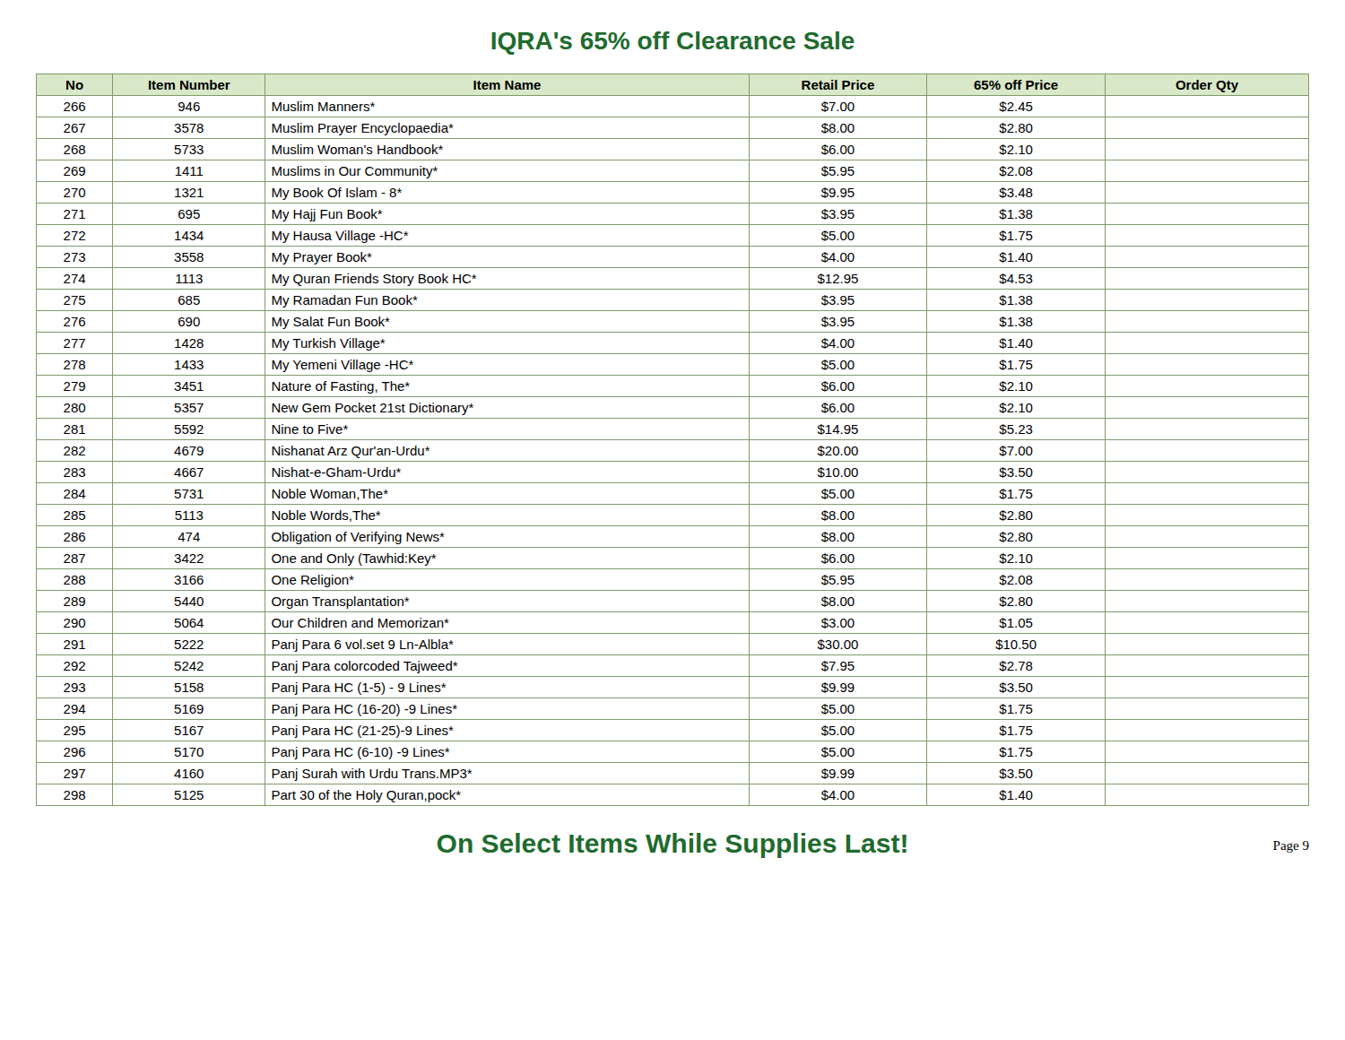IQRA's 65% off Clearance Sale
| No | Item Number | Item Name | Retail Price | 65% off Price | Order Qty |
| --- | --- | --- | --- | --- | --- |
| 266 | 946 | Muslim Manners* | $7.00 | $2.45 | |
| 267 | 3578 | Muslim Prayer Encyclopaedia* | $8.00 | $2.80 | |
| 268 | 5733 | Muslim Woman's Handbook* | $6.00 | $2.10 | |
| 269 | 1411 | Muslims in Our Community* | $5.95 | $2.08 | |
| 270 | 1321 | My Book Of Islam - 8* | $9.95 | $3.48 | |
| 271 | 695 | My Hajj Fun Book* | $3.95 | $1.38 | |
| 272 | 1434 | My Hausa Village -HC* | $5.00 | $1.75 | |
| 273 | 3558 | My Prayer Book* | $4.00 | $1.40 | |
| 274 | 1113 | My Quran Friends Story Book HC* | $12.95 | $4.53 | |
| 275 | 685 | My Ramadan Fun Book* | $3.95 | $1.38 | |
| 276 | 690 | My Salat Fun Book* | $3.95 | $1.38 | |
| 277 | 1428 | My Turkish Village* | $4.00 | $1.40 | |
| 278 | 1433 | My Yemeni Village -HC* | $5.00 | $1.75 | |
| 279 | 3451 | Nature of Fasting, The* | $6.00 | $2.10 | |
| 280 | 5357 | New Gem Pocket 21st Dictionary* | $6.00 | $2.10 | |
| 281 | 5592 | Nine to Five* | $14.95 | $5.23 | |
| 282 | 4679 | Nishanat Arz Qur'an-Urdu* | $20.00 | $7.00 | |
| 283 | 4667 | Nishat-e-Gham-Urdu* | $10.00 | $3.50 | |
| 284 | 5731 | Noble Woman,The* | $5.00 | $1.75 | |
| 285 | 5113 | Noble Words,The* | $8.00 | $2.80 | |
| 286 | 474 | Obligation of Verifying News* | $8.00 | $2.80 | |
| 287 | 3422 | One and Only (Tawhid:Key* | $6.00 | $2.10 | |
| 288 | 3166 | One Religion* | $5.95 | $2.08 | |
| 289 | 5440 | Organ Transplantation* | $8.00 | $2.80 | |
| 290 | 5064 | Our Children and Memorizan* | $3.00 | $1.05 | |
| 291 | 5222 | Panj Para 6 vol.set 9 Ln-Albla* | $30.00 | $10.50 | |
| 292 | 5242 | Panj Para colorcoded Tajweed* | $7.95 | $2.78 | |
| 293 | 5158 | Panj Para HC (1-5) - 9 Lines* | $9.99 | $3.50 | |
| 294 | 5169 | Panj Para HC (16-20) -9 Lines* | $5.00 | $1.75 | |
| 295 | 5167 | Panj Para HC (21-25)-9 Lines* | $5.00 | $1.75 | |
| 296 | 5170 | Panj Para HC (6-10) -9 Lines* | $5.00 | $1.75 | |
| 297 | 4160 | Panj Surah with Urdu Trans.MP3* | $9.99 | $3.50 | |
| 298 | 5125 | Part 30 of the Holy Quran,pock* | $4.00 | $1.40 | |
On Select Items While Supplies Last!
Page 9